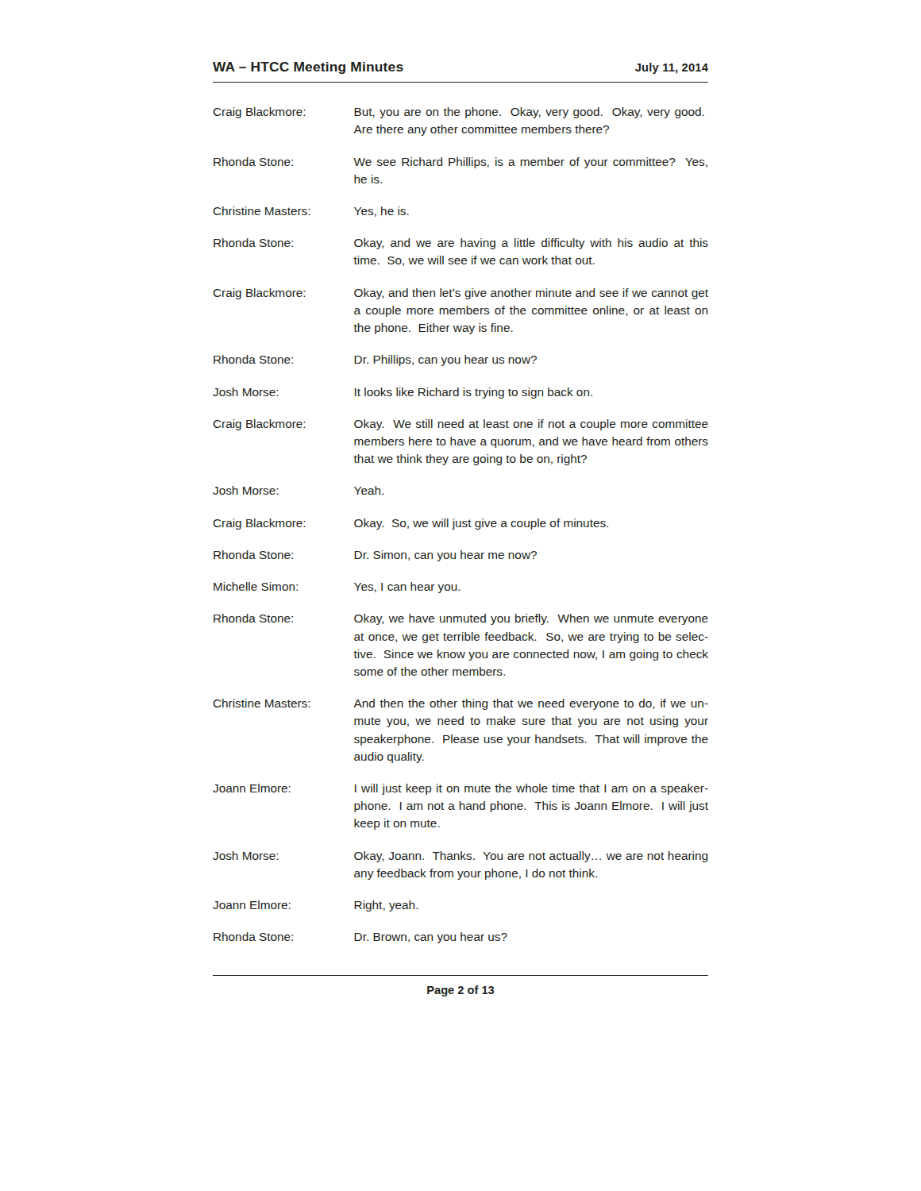WA – HTCC Meeting Minutes
July 11, 2014
| Craig Blackmore: | But, you are on the phone. Okay, very good. Okay, very good. Are there any other committee members there? |
| Rhonda Stone: | We see Richard Phillips, is a member of your committee? Yes, he is. |
| Christine Masters: | Yes, he is. |
| Rhonda Stone: | Okay, and we are having a little difficulty with his audio at this time. So, we will see if we can work that out. |
| Craig Blackmore: | Okay, and then let’s give another minute and see if we cannot get a couple more members of the committee online, or at least on the phone. Either way is fine. |
| Rhonda Stone: | Dr. Phillips, can you hear us now? |
| Josh Morse: | It looks like Richard is trying to sign back on. |
| Craig Blackmore: | Okay. We still need at least one if not a couple more committee members here to have a quorum, and we have heard from others that we think they are going to be on, right? |
| Josh Morse: | Yeah. |
| Craig Blackmore: | Okay. So, we will just give a couple of minutes. |
| Rhonda Stone: | Dr. Simon, can you hear me now? |
| Michelle Simon: | Yes, I can hear you. |
| Rhonda Stone: | Okay, we have unmuted you briefly. When we unmute everyone at once, we get terrible feedback. So, we are trying to be selective. Since we know you are connected now, I am going to check some of the other members. |
| Christine Masters: | And then the other thing that we need everyone to do, if we unmute you, we need to make sure that you are not using your speakerphone. Please use your handsets. That will improve the audio quality. |
| Joann Elmore: | I will just keep it on mute the whole time that I am on a speakerphone. I am not a hand phone. This is Joann Elmore. I will just keep it on mute. |
| Josh Morse: | Okay, Joann. Thanks. You are not actually… we are not hearing any feedback from your phone, I do not think. |
| Joann Elmore: | Right, yeah. |
| Rhonda Stone: | Dr. Brown, can you hear us? |
Page 2 of 13